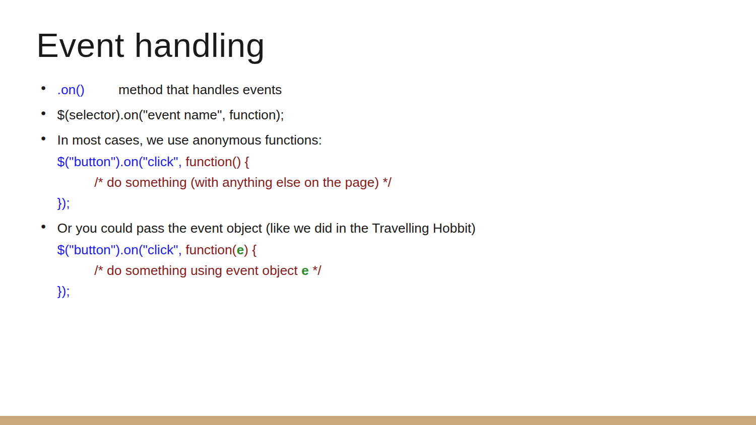Event handling
.on() method that handles events
$(selector).on("event name", function);
In most cases, we use anonymous functions: $("button").on("click", function() { /* do something (with anything else on the page) */ });
Or you could pass the event object (like we did in the Travelling Hobbit) $("button").on("click", function(e) { /* do something using event object e */ });